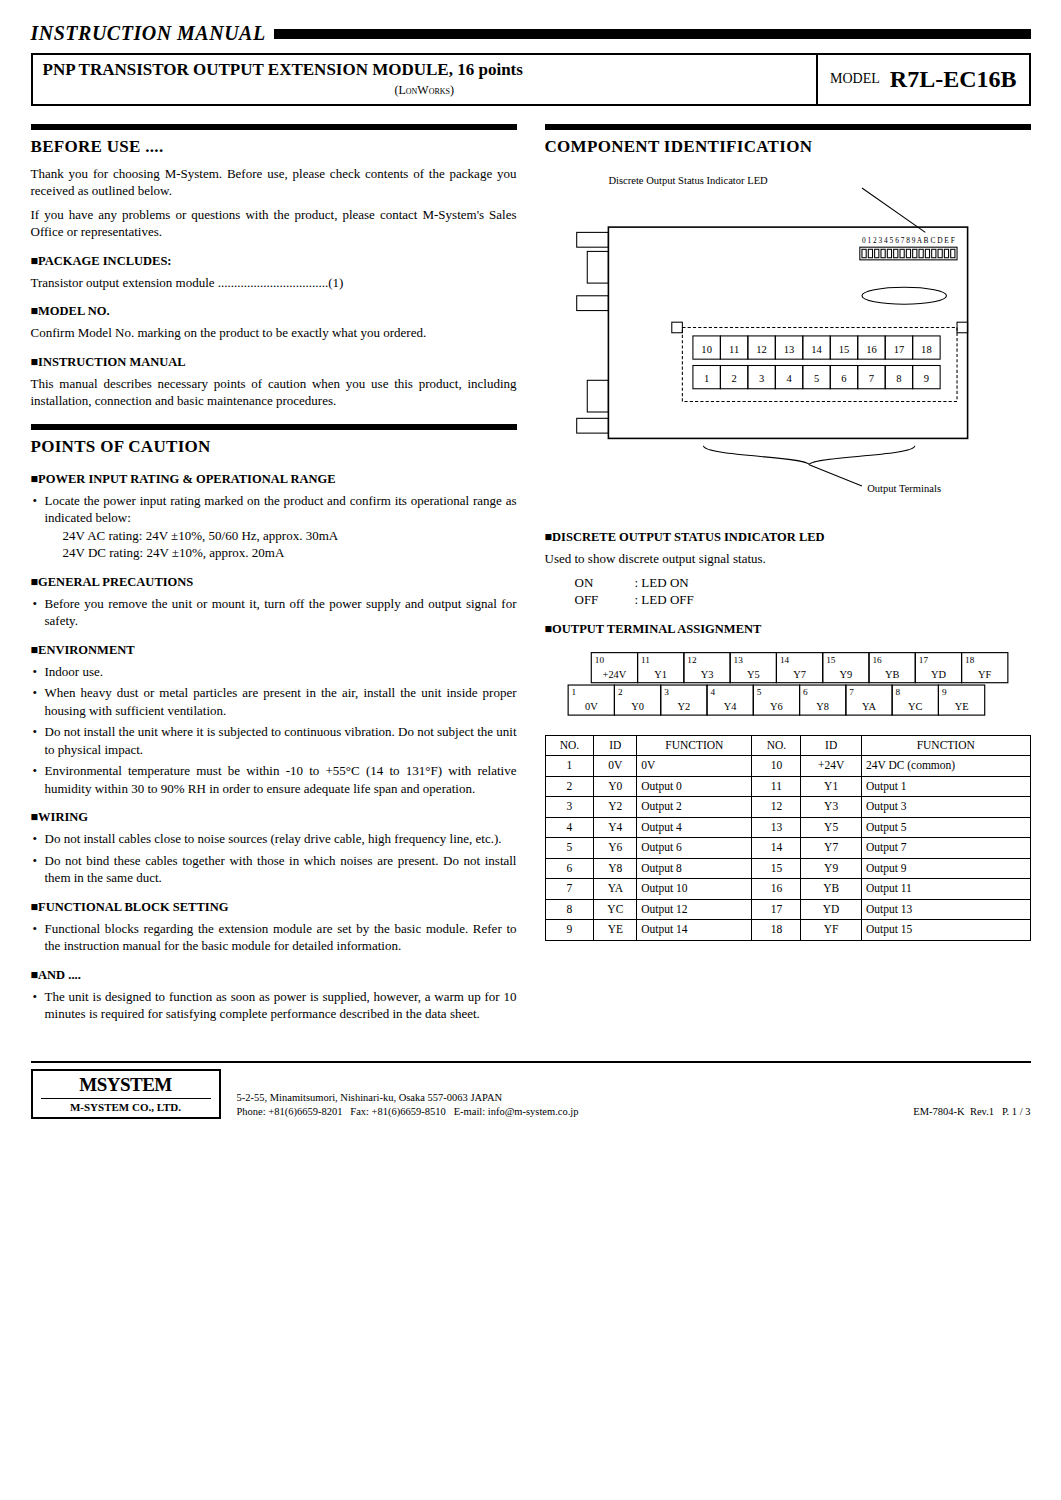INSTRUCTION MANUAL
PNP TRANSISTOR OUTPUT EXTENSION MODULE, 16 points
(LonWorks)
MODEL R7L-EC16B
BEFORE USE ....
Thank you for choosing M-System. Before use, please check contents of the package you received as outlined below.
If you have any problems or questions with the product, please contact M-System's Sales Office or representatives.
PACKAGE INCLUDES:
Transistor output extension module ..................................(1)
MODEL NO.
Confirm Model No. marking on the product to be exactly what you ordered.
INSTRUCTION MANUAL
This manual describes necessary points of caution when you use this product, including installation, connection and basic maintenance procedures.
POINTS OF CAUTION
POWER INPUT RATING & OPERATIONAL RANGE
Locate the power input rating marked on the product and confirm its operational range as indicated below:
24V AC rating: 24V ±10%, 50/60 Hz, approx. 30mA
24V DC rating: 24V ±10%, approx. 20mA
GENERAL PRECAUTIONS
Before you remove the unit or mount it, turn off the power supply and output signal for safety.
ENVIRONMENT
Indoor use.
When heavy dust or metal particles are present in the air, install the unit inside proper housing with sufficient ventilation.
Do not install the unit where it is subjected to continuous vibration. Do not subject the unit to physical impact.
Environmental temperature must be within -10 to +55°C (14 to 131°F) with relative humidity within 30 to 90% RH in order to ensure adequate life span and operation.
WIRING
Do not install cables close to noise sources (relay drive cable, high frequency line, etc.).
Do not bind these cables together with those in which noises are present. Do not install them in the same duct.
FUNCTIONAL BLOCK SETTING
Functional blocks regarding the extension module are set by the basic module. Refer to the instruction manual for the basic module for detailed information.
AND ....
The unit is designed to function as soon as power is supplied, however, a warm up for 10 minutes is required for satisfying complete performance described in the data sheet.
COMPONENT IDENTIFICATION
Discrete Output Status Indicator LED 0 1 2 3 4 5 6 7 8 9 A B C D E F 10 11 12 13 14 15 16 17 18 1 2 3 4 5 6 7 8 9 Output Terminals
DISCRETE OUTPUT STATUS INDICATOR LED
Used to show discrete output signal status.
ON: LED ON
OFF: LED OFF
OUTPUT TERMINAL ASSIGNMENT
10 11 12 13 14 15 16 17 18 +24V Y1 Y3 Y5 Y7 Y9 YB YD YF 1 2 3 4 5 6 7 8 9 0V Y0 Y2 Y4 Y6 Y8 YA YC YE
| NO. | ID | FUNCTION | NO. | ID | FUNCTION |
| --- | --- | --- | --- | --- | --- |
| 1 | 0V | 0V | 10 | +24V | 24V DC (common) |
| 2 | Y0 | Output 0 | 11 | Y1 | Output 1 |
| 3 | Y2 | Output 2 | 12 | Y3 | Output 3 |
| 4 | Y4 | Output 4 | 13 | Y5 | Output 5 |
| 5 | Y6 | Output 6 | 14 | Y7 | Output 7 |
| 6 | Y8 | Output 8 | 15 | Y9 | Output 9 |
| 7 | YA | Output 10 | 16 | YB | Output 11 |
| 8 | YC | Output 12 | 17 | YD | Output 13 |
| 9 | YE | Output 14 | 18 | YF | Output 15 |
MSYSTEM
M-SYSTEM CO., LTD.
5-2-55, Minamitsumori, Nishinari-ku, Osaka 557-0063 JAPAN
Phone: +81(6)6659-8201 Fax: +81(6)6659-8510 E-mail: info@m-system.co.jp
EM-7804-K Rev.1 P. 1 / 3